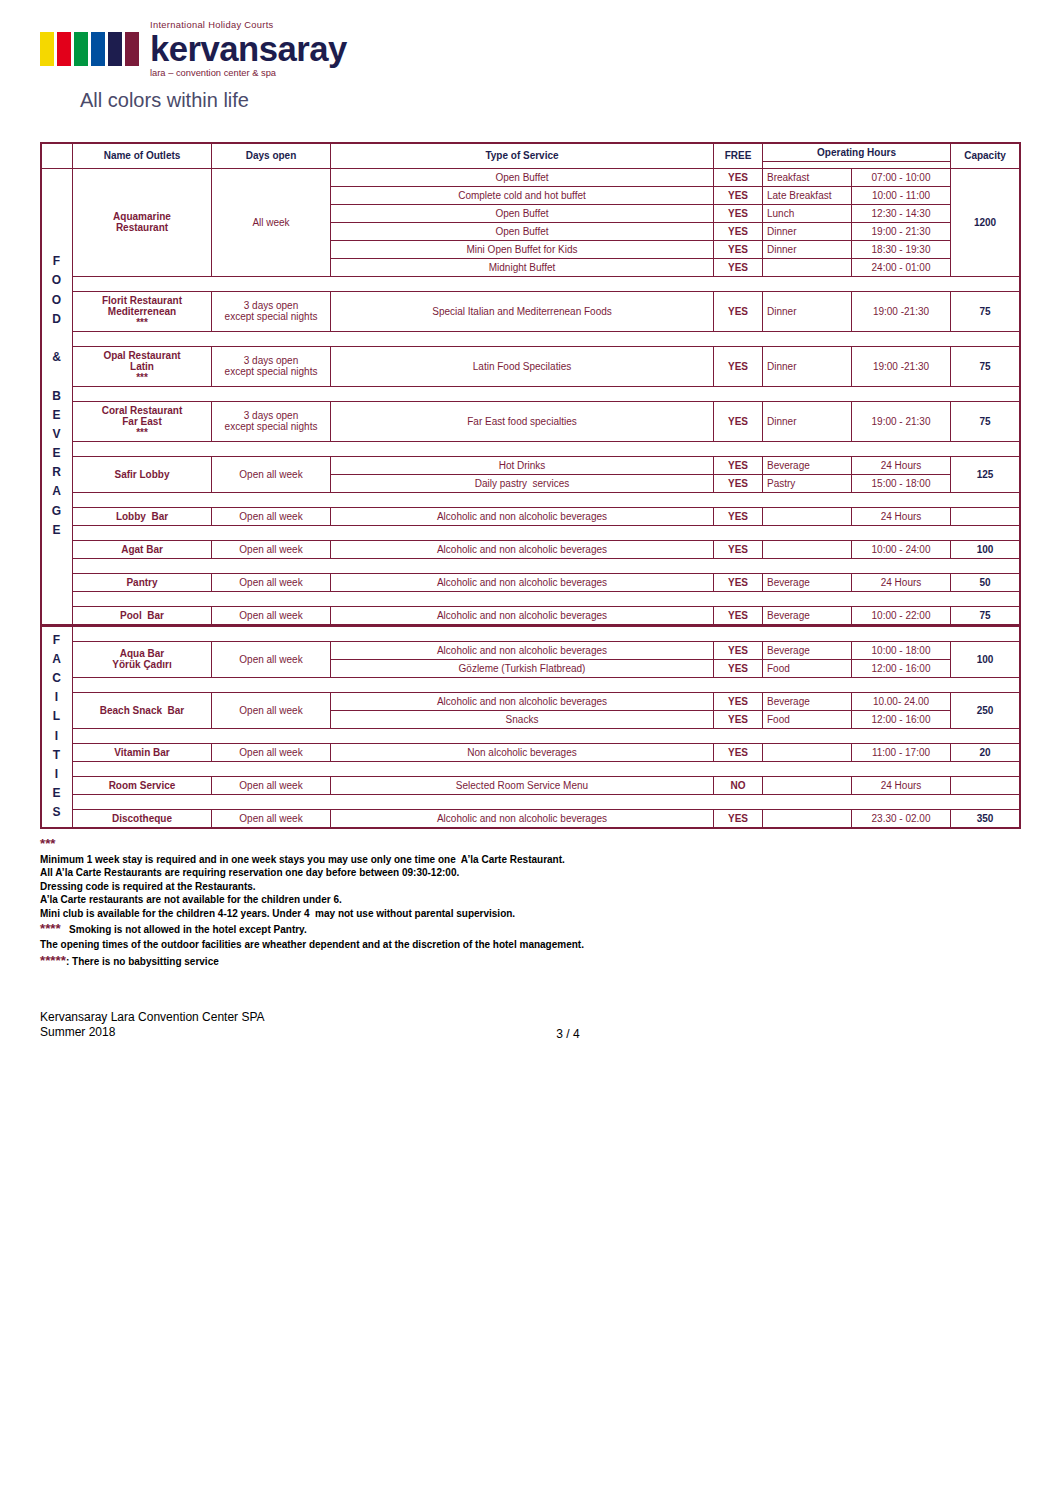International Holiday Courts kervansaray lara – convention center & spa
All colors within life
| | Name of Outlets | Days open | Type of Service | FREE | Operating Hours | Capacity |
| --- | --- | --- | --- | --- | --- | --- |
| F O O D & B E V E R A G E | Aquamarine Restaurant | All week | Open Buffet | YES | Breakfast | 07:00 - 10:00 | 1200 |
| Complete cold and hot buffet | YES | Late Breakfast | 10:00 - 11:00 |
| Open Buffet | YES | Lunch | 12:30 - 14:30 |
| Open Buffet | YES | Dinner | 19:00 - 21:30 |
| Mini Open Buffet for Kids | YES | Dinner | 18:30 - 19:30 |
| Midnight Buffet | YES | | 24:00 - 01:00 |
| Florit Restaurant Mediterrenean *** | 3 days open except special nights | Special Italian and Mediterrenean Foods | YES | Dinner | 19:00 -21:30 | 75 |
| Opal Restaurant Latin *** | 3 days open except special nights | Latin Food Specilaties | YES | Dinner | 19:00 -21:30 | 75 |
| Coral Restaurant Far East *** | 3 days open except special nights | Far East food specialties | YES | Dinner | 19:00 - 21:30 | 75 |
| Safir Lobby | Open all week | Hot Drinks | YES | Beverage | 24 Hours | 125 |
| Daily pastry services | YES | Pastry | 15:00 - 18:00 |
| Lobby Bar | Open all week | Alcoholic and non alcoholic beverages | YES | | 24 Hours | |
| Agat Bar | Open all week | Alcoholic and non alcoholic beverages | YES | | 10:00 - 24:00 | 100 |
| Pantry | Open all week | Alcoholic and non alcoholic beverages | YES | Beverage | 24 Hours | 50 |
| Pool Bar | Open all week | Alcoholic and non alcoholic beverages | YES | Beverage | 10:00 - 22:00 | 75 |
| F A C I L I T I E S | |
| Aqua Bar Yörük Çadırı | Open all week | Alcoholic and non alcoholic beverages | YES | Beverage | 10:00 - 18:00 | 100 |
| Gözleme (Turkish Flatbread) | YES | Food | 12:00 - 16:00 |
| Beach Snack Bar | Open all week | Alcoholic and non alcoholic beverages | YES | Beverage | 10.00- 24.00 | 250 |
| Snacks | YES | Food | 12:00 - 16:00 |
| Vitamin Bar | Open all week | Non alcoholic beverages | YES | | 11:00 - 17:00 | 20 |
| Room Service | Open all week | Selected Room Service Menu | NO | | 24 Hours | |
| Discotheque | Open all week | Alcoholic and non alcoholic beverages | YES | | 23.30 - 02.00 | 350 |
***
Minimum 1 week stay is required and in one week stays you may use only one time one A’la Carte Restaurant.
All A’la Carte Restaurants are requiring reservation one day before between 09:30-12:00.
Dressing code is required at the Restaurants.
A’la Carte restaurants are not available for the children under 6.
Mini club is available for the children 4-12 years. Under 4 may not use without parental supervision.
**** Smoking is not allowed in the hotel except Pantry.
The opening times of the outdoor facilities are wheather dependent and at the discretion of the hotel management.
*****: There is no babysitting service
Kervansaray Lara Convention Center SPA
Summer 2018
3 / 4